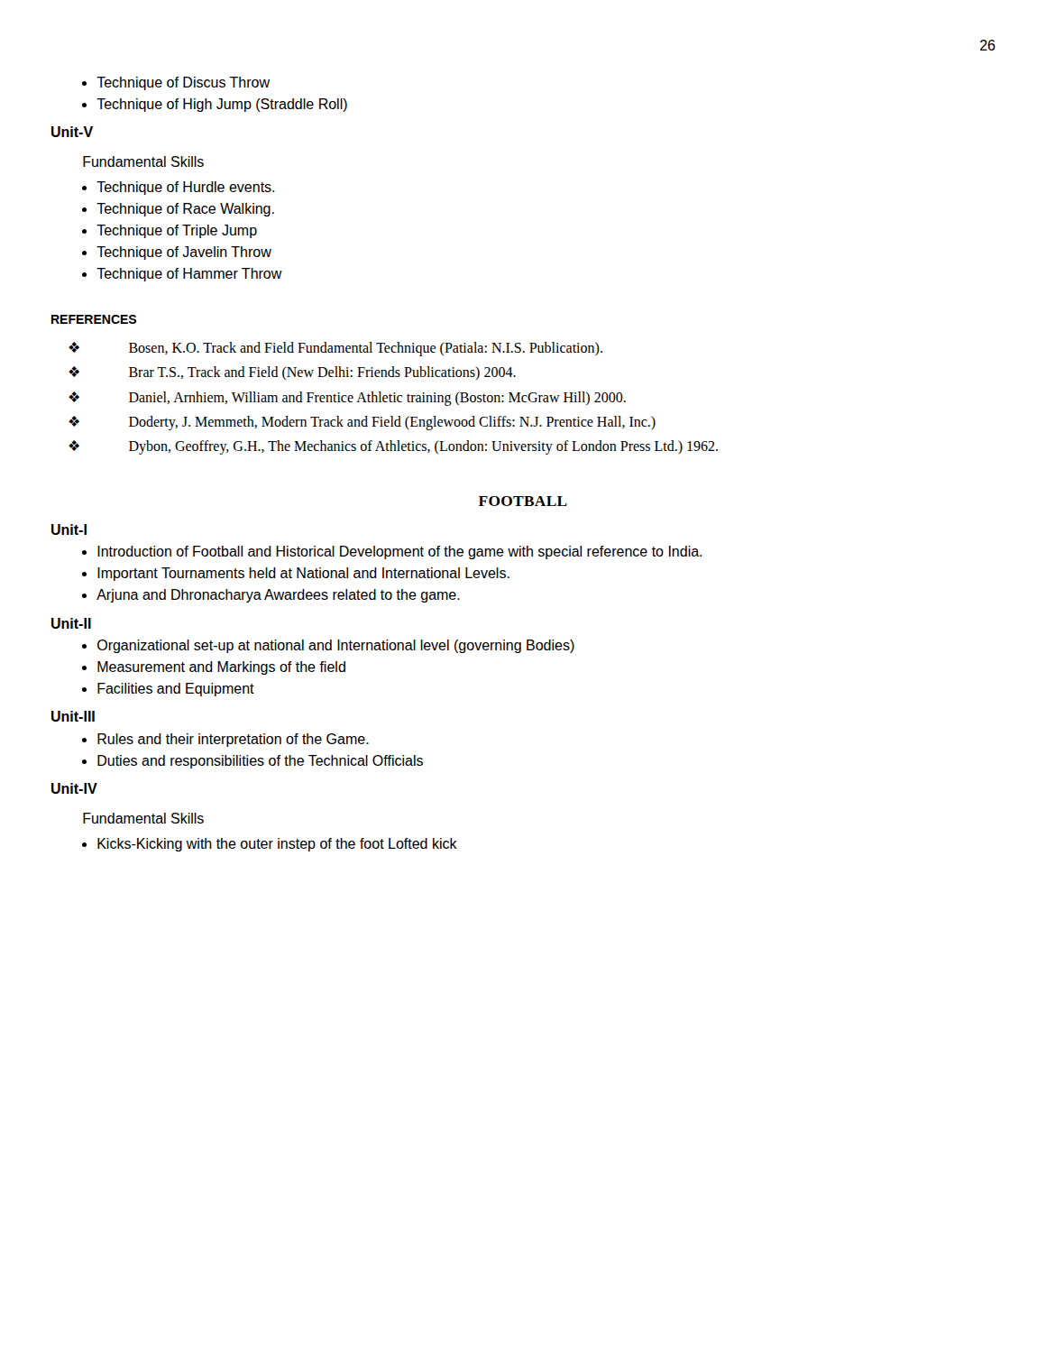26
Technique of Discus Throw
Technique of High Jump (Straddle Roll)
Unit-V
Fundamental Skills
Technique of Hurdle events.
Technique of Race Walking.
Technique of Triple Jump
Technique of Javelin Throw
Technique of Hammer Throw
REFERENCES
Bosen, K.O. Track and Field Fundamental Technique (Patiala: N.I.S. Publication).
Brar T.S., Track and Field (New Delhi: Friends Publications) 2004.
Daniel, Arnhiem, William and Frentice Athletic training (Boston: McGraw Hill) 2000.
Doderty, J. Memmeth, Modern Track and Field (Englewood Cliffs: N.J. Prentice Hall, Inc.)
Dybon, Geoffrey, G.H., The Mechanics of Athletics, (London: University of London Press Ltd.) 1962.
FOOTBALL
Unit-I
Introduction of Football and Historical Development of the game with special reference to India.
Important Tournaments held at National and International Levels.
Arjuna and Dhronacharya Awardees related to the game.
Unit-II
Organizational set-up at national and International level (governing Bodies)
Measurement and Markings of the field
Facilities and Equipment
Unit-III
Rules and their interpretation of the Game.
Duties and responsibilities of the Technical Officials
Unit-IV
Fundamental Skills
Kicks-Kicking with the outer instep of the foot Lofted kick